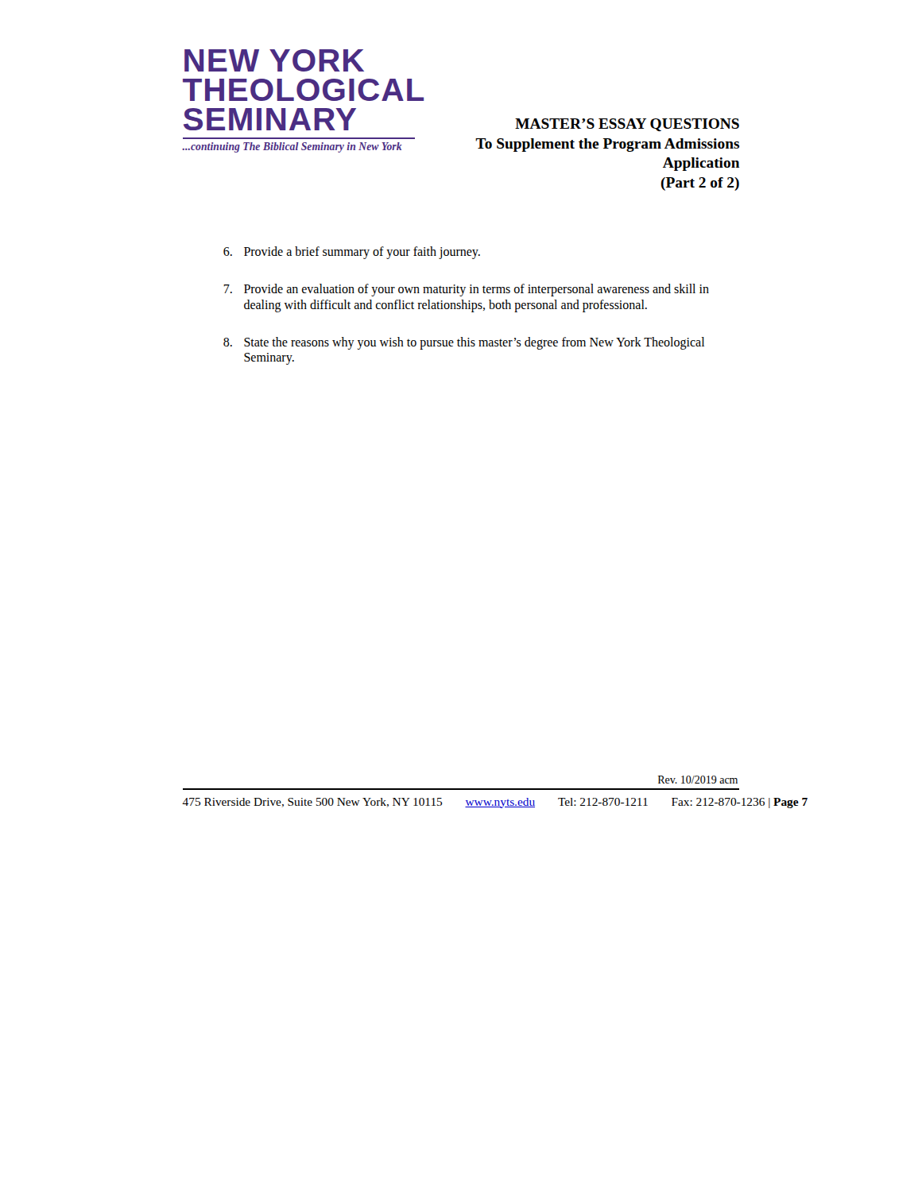NEW YORK
THEOLOGICAL
SEMINARY
...continuing The Biblical Seminary in New York
MASTER’S ESSAY QUESTIONS
To Supplement the Program Admissions Application
(Part 2 of 2)
Provide a brief summary of your faith journey.
Provide an evaluation of your own maturity in terms of interpersonal awareness and skill in dealing with difficult and conflict relationships, both personal and professional.
State the reasons why you wish to pursue this master’s degree from New York Theological Seminary.
Rev. 10/2019 acm
475 Riverside Drive, Suite 500 New York, NY 10115 www.nyts.edu Tel: 212-870-1211 Fax: 212-870-1236 | Page 7